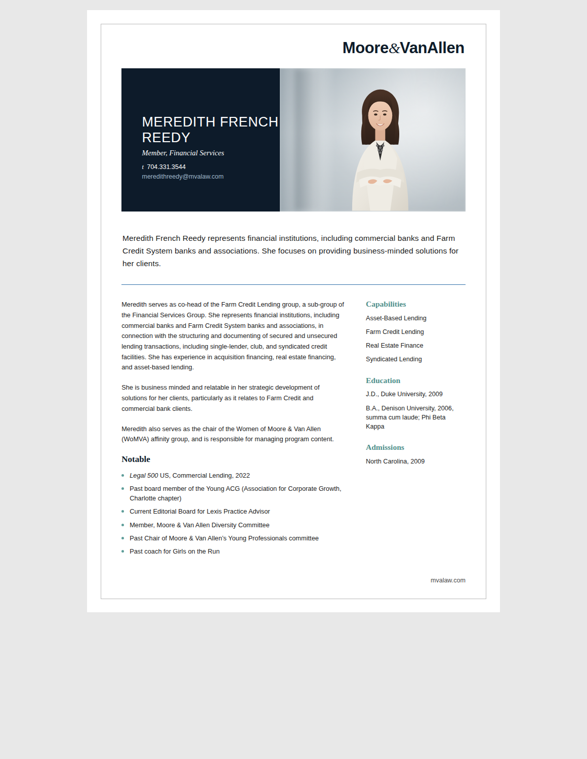Moore&VanAllen
Meredith French Reedy
Member, Financial Services
t 704.331.3544
meredithreedy@mvalaw.com
Meredith French Reedy represents financial institutions, including commercial banks and Farm Credit System banks and associations. She focuses on providing business-minded solutions for her clients.
Meredith serves as co-head of the Farm Credit Lending group, a sub-group of the Financial Services Group. She represents financial institutions, including commercial banks and Farm Credit System banks and associations, in connection with the structuring and documenting of secured and unsecured lending transactions, including single-lender, club, and syndicated credit facilities. She has experience in acquisition financing, real estate financing, and asset-based lending.
She is business minded and relatable in her strategic development of solutions for her clients, particularly as it relates to Farm Credit and commercial bank clients.
Meredith also serves as the chair of the Women of Moore & Van Allen (WoMVA) affinity group, and is responsible for managing program content.
Notable
Legal 500 US, Commercial Lending, 2022
Past board member of the Young ACG (Association for Corporate Growth, Charlotte chapter)
Current Editorial Board for Lexis Practice Advisor
Member, Moore & Van Allen Diversity Committee
Past Chair of Moore & Van Allen’s Young Professionals committee
Past coach for Girls on the Run
Capabilities
Asset-Based Lending
Farm Credit Lending
Real Estate Finance
Syndicated Lending
Education
J.D., Duke University, 2009
B.A., Denison University, 2006, summa cum laude; Phi Beta Kappa
Admissions
North Carolina, 2009
mvalaw.com